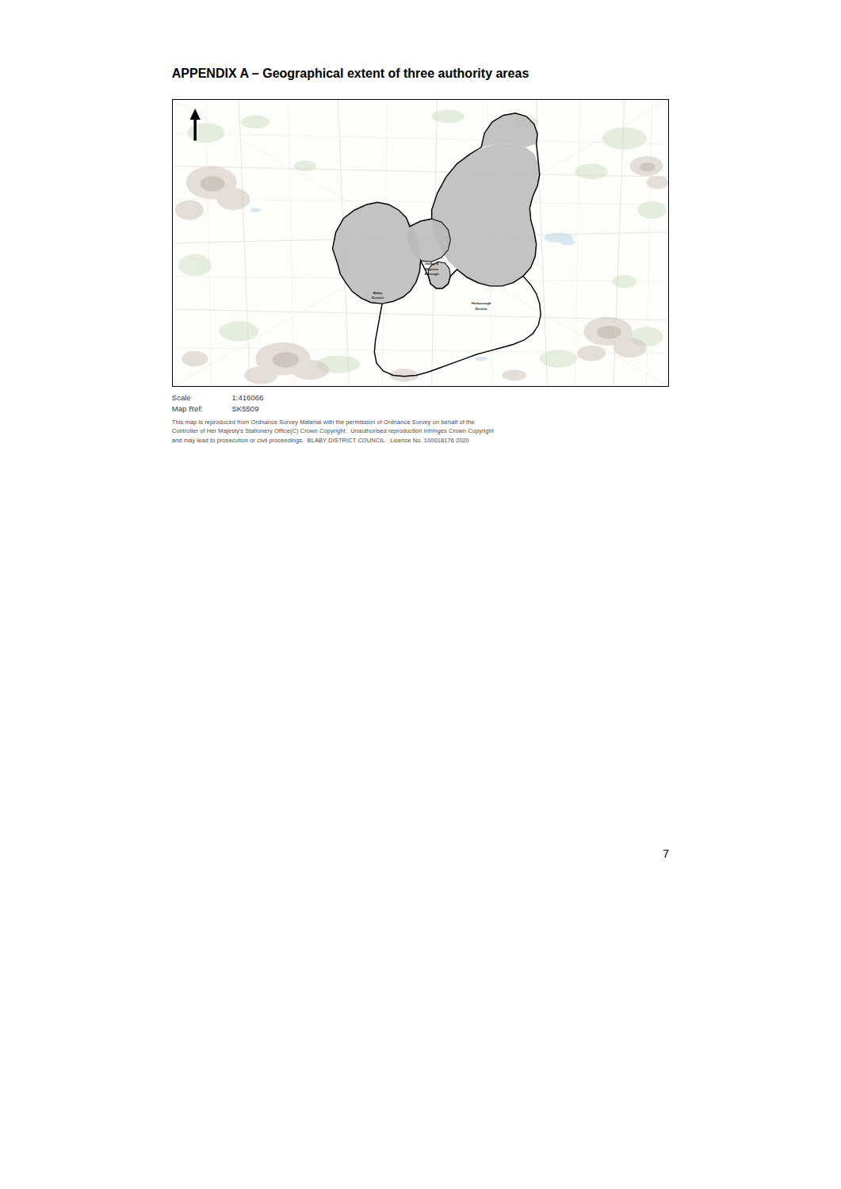APPENDIX A – Geographical extent of three authority areas
Oadby & Wigston Borough Blaby District Harborough District
Scale1:416066 Map Ref: SK5509
This map is reproduced from Ordnance Survey Material with the permission of Ordnance Survey on behalf of the
Controller of Her Majesty's Stationery Office(C) Crown Copyright. Unauthorised reproduction infringes Crown Copyright
and may lead to prosecution or civil proceedings. BLABY DISTRICT COUNCIL Licence No. 100018176 2020
7